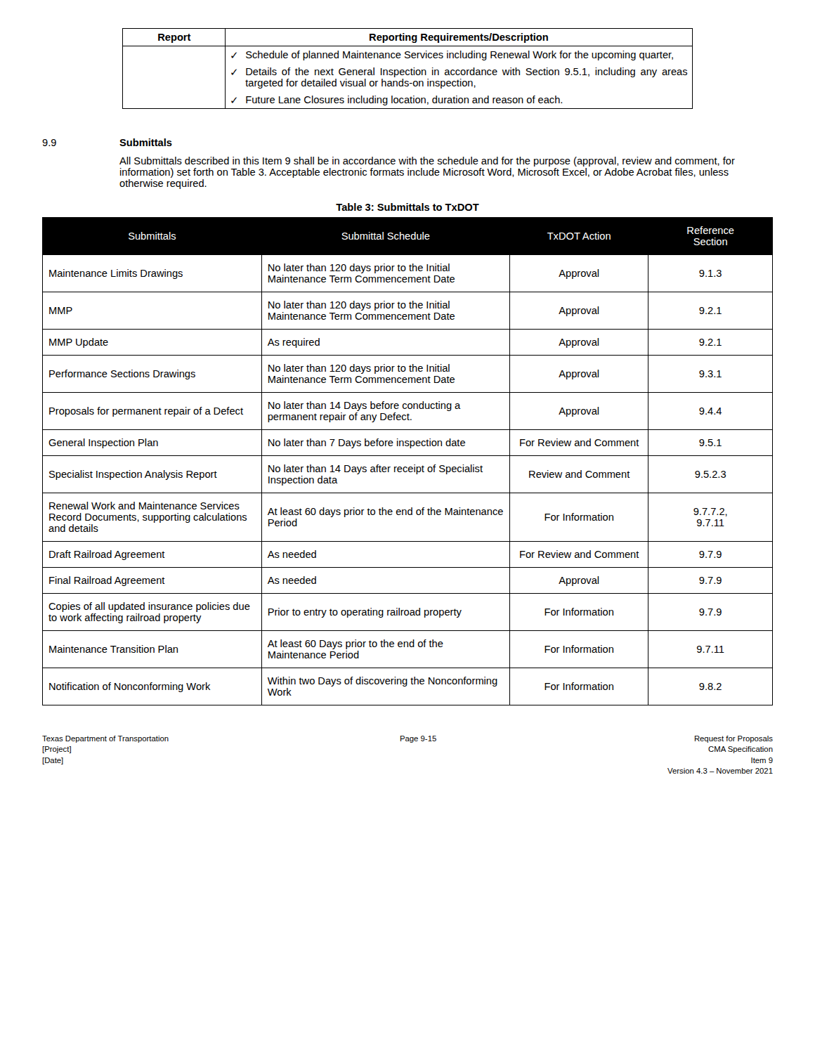| Report | Reporting Requirements/Description |
| --- | --- |
| | Schedule of planned Maintenance Services including Renewal Work for the upcoming quarter, Details of the next General Inspection in accordance with Section 9.5.1, including any areas targeted for detailed visual or hands-on inspection, Future Lane Closures including location, duration and reason of each. |
9.9 Submittals
All Submittals described in this Item 9 shall be in accordance with the schedule and for the purpose (approval, review and comment, for information) set forth on Table 3. Acceptable electronic formats include Microsoft Word, Microsoft Excel, or Adobe Acrobat files, unless otherwise required.
Table 3: Submittals to TxDOT
| Submittals | Submittal Schedule | TxDOT Action | Reference Section |
| --- | --- | --- | --- |
| Maintenance Limits Drawings | No later than 120 days prior to the Initial Maintenance Term Commencement Date | Approval | 9.1.3 |
| MMP | No later than 120 days prior to the Initial Maintenance Term Commencement Date | Approval | 9.2.1 |
| MMP Update | As required | Approval | 9.2.1 |
| Performance Sections Drawings | No later than 120 days prior to the Initial Maintenance Term Commencement Date | Approval | 9.3.1 |
| Proposals for permanent repair of a Defect | No later than 14 Days before conducting a permanent repair of any Defect. | Approval | 9.4.4 |
| General Inspection Plan | No later than 7 Days before inspection date | For Review and Comment | 9.5.1 |
| Specialist Inspection Analysis Report | No later than 14 Days after receipt of Specialist Inspection data | Review and Comment | 9.5.2.3 |
| Renewal Work and Maintenance Services Record Documents, supporting calculations and details | At least 60 days prior to the end of the Maintenance Period | For Information | 9.7.7.2, 9.7.11 |
| Draft Railroad Agreement | As needed | For Review and Comment | 9.7.9 |
| Final Railroad Agreement | As needed | Approval | 9.7.9 |
| Copies of all updated insurance policies due to work affecting railroad property | Prior to entry to operating railroad property | For Information | 9.7.9 |
| Maintenance Transition Plan | At least 60 Days prior to the end of the Maintenance Period | For Information | 9.7.11 |
| Notification of Nonconforming Work | Within two Days of discovering the Nonconforming Work | For Information | 9.8.2 |
Texas Department of Transportation
[Project]
[Date]
Page 9-15
Request for Proposals
CMA Specification
Item 9
Version 4.3 – November 2021